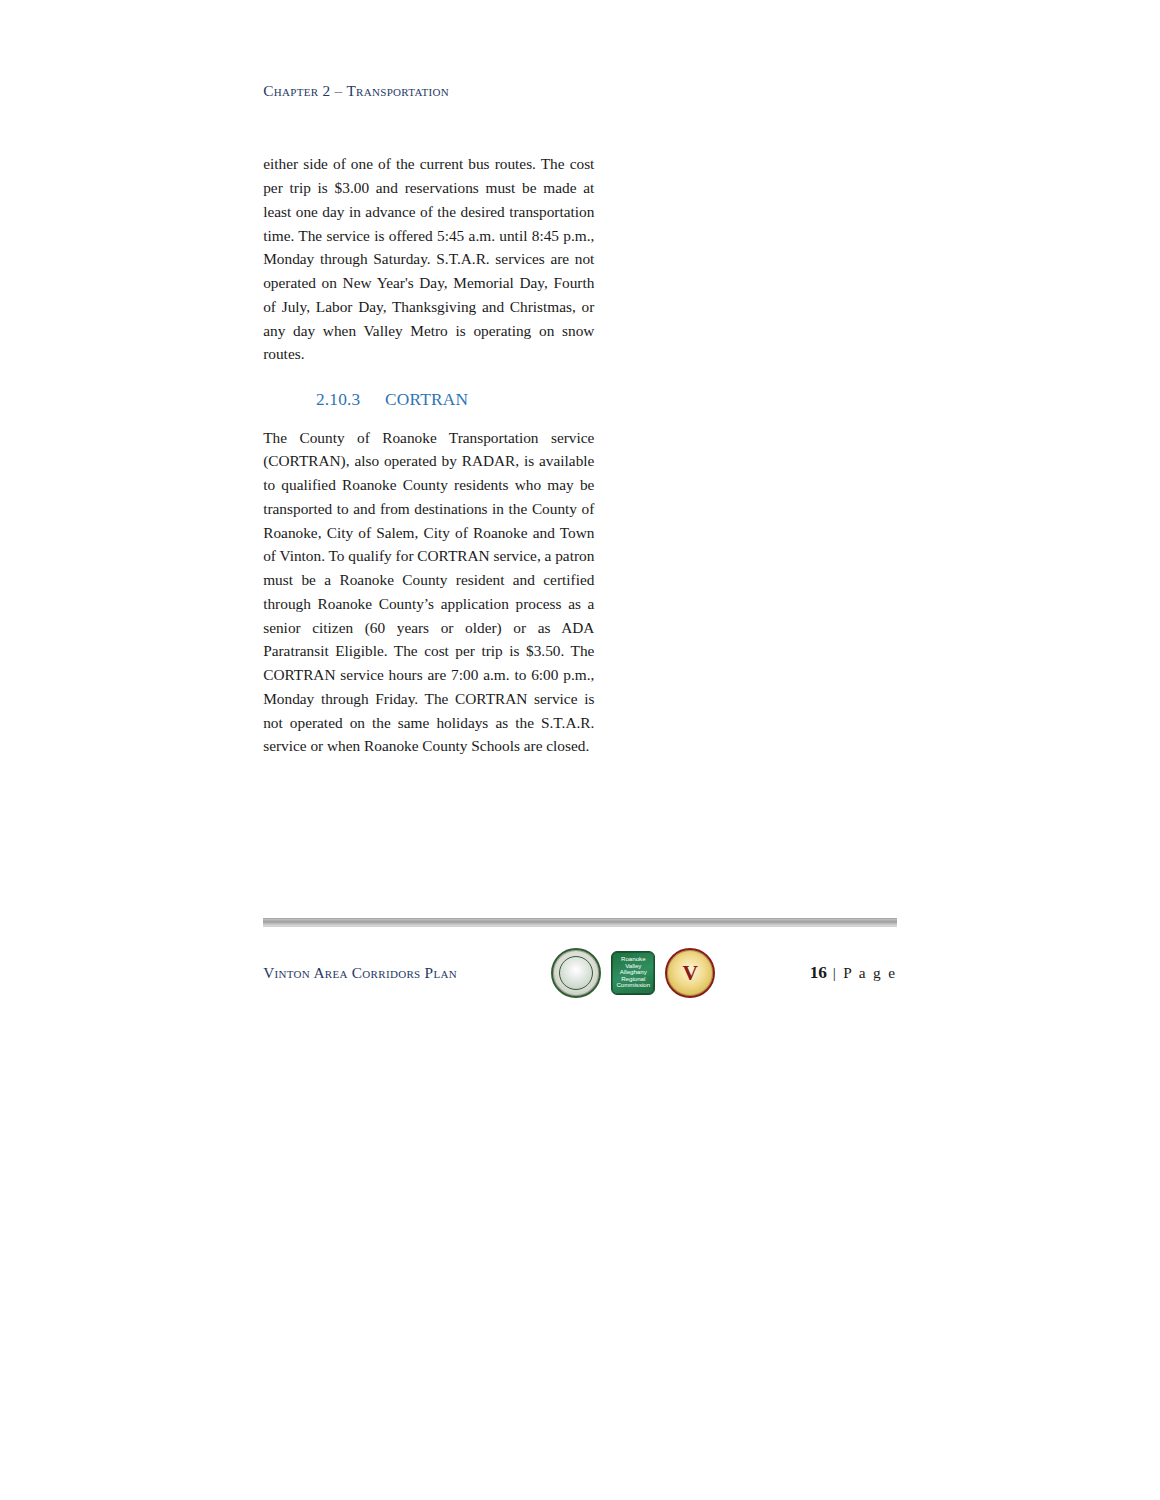Chapter 2 – Transportation
either side of one of the current bus routes. The cost per trip is $3.00 and reservations must be made at least one day in advance of the desired transportation time. The service is offered 5:45 a.m. until 8:45 p.m., Monday through Saturday. S.T.A.R. services are not operated on New Year's Day, Memorial Day, Fourth of July, Labor Day, Thanksgiving and Christmas, or any day when Valley Metro is operating on snow routes.
2.10.3 CORTRAN
The County of Roanoke Transportation service (CORTRAN), also operated by RADAR, is available to qualified Roanoke County residents who may be transported to and from destinations in the County of Roanoke, City of Salem, City of Roanoke and Town of Vinton. To qualify for CORTRAN service, a patron must be a Roanoke County resident and certified through Roanoke County’s application process as a senior citizen (60 years or older) or as ADA Paratransit Eligible. The cost per trip is $3.50. The CORTRAN service hours are 7:00 a.m. to 6:00 p.m., Monday through Friday. The CORTRAN service is not operated on the same holidays as the S.T.A.R. service or when Roanoke County Schools are closed.
Vinton Area Corridors Plan
Roanoke
Valley
Alleghany
Regional
Commission
16 | P a g e